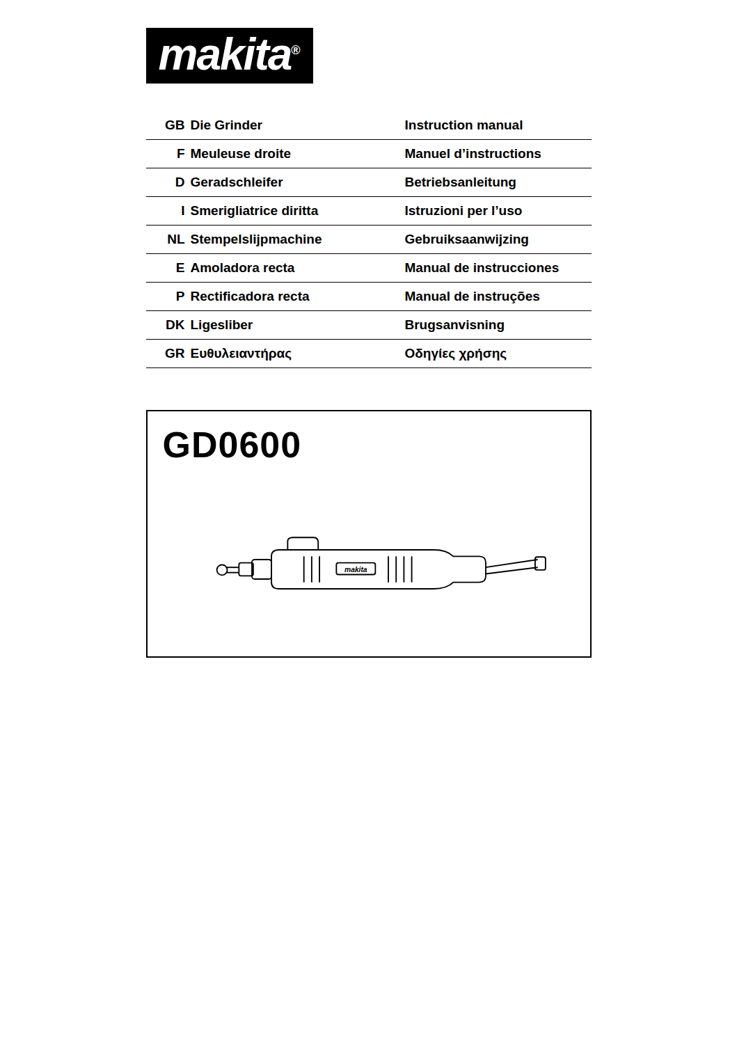makita®
| GB | Die Grinder | Instruction manual |
| F | Meuleuse droite | Manuel d’instructions |
| D | Geradschleifer | Betriebsanleitung |
| I | Smerigliatrice diritta | Istruzioni per l’uso |
| NL | Stempelslijpmachine | Gebruiksaanwijzing |
| E | Amoladora recta | Manual de instrucciones |
| P | Rectificadora recta | Manual de instruções |
| DK | Ligesliber | Brugsanvisning |
| GR | Ευθυλειαντήρας | Οδηγίες χρήσης |
GD0600
makita